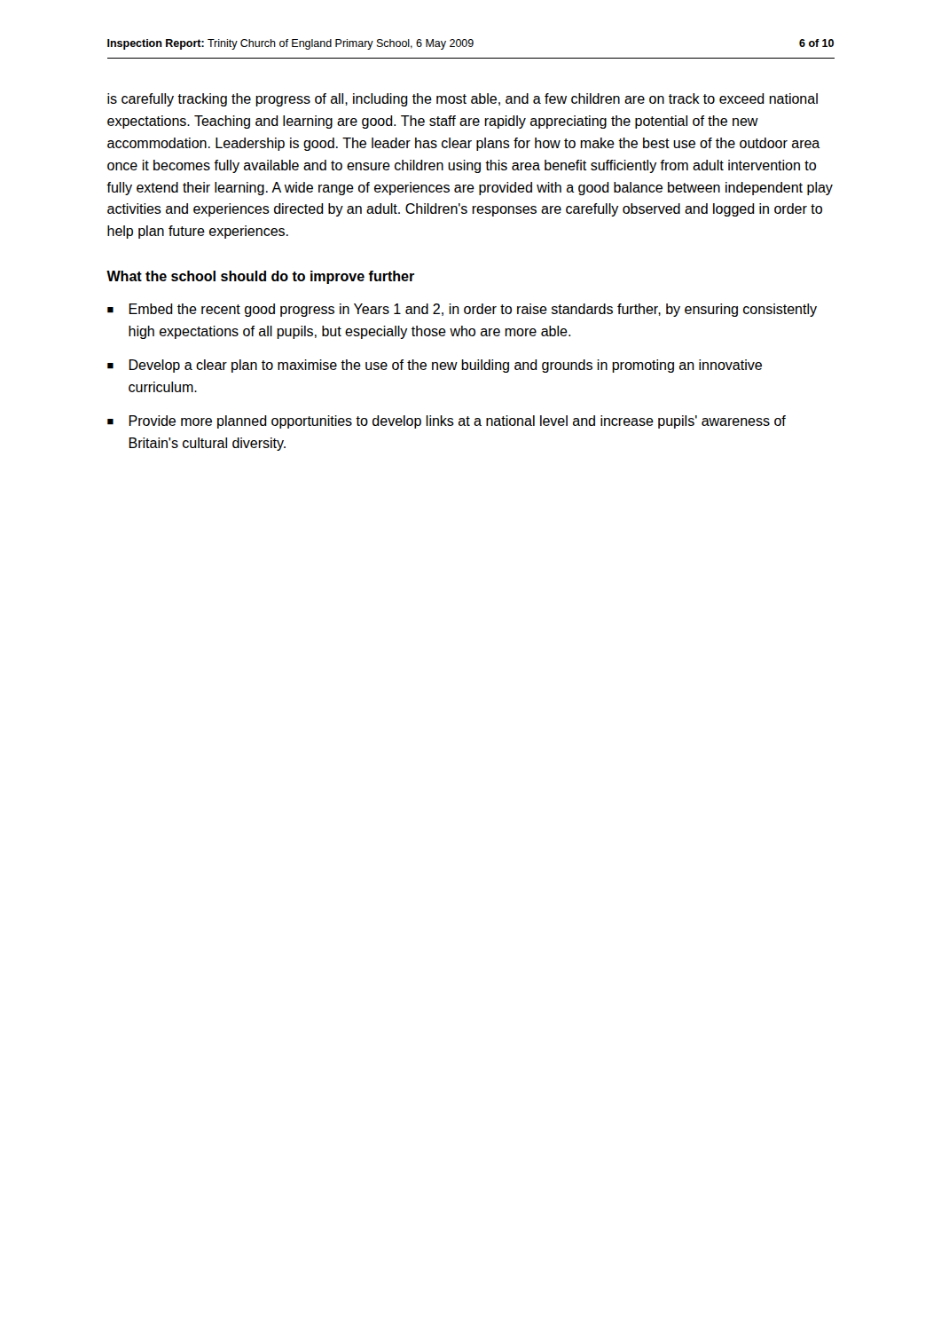Inspection Report: Trinity Church of England Primary School, 6 May 2009
6 of 10
is carefully tracking the progress of all, including the most able, and a few children are on track to exceed national expectations. Teaching and learning are good. The staff are rapidly appreciating the potential of the new accommodation. Leadership is good. The leader has clear plans for how to make the best use of the outdoor area once it becomes fully available and to ensure children using this area benefit sufficiently from adult intervention to fully extend their learning. A wide range of experiences are provided with a good balance between independent play activities and experiences directed by an adult. Children's responses are carefully observed and logged in order to help plan future experiences.
What the school should do to improve further
Embed the recent good progress in Years 1 and 2, in order to raise standards further, by ensuring consistently high expectations of all pupils, but especially those who are more able.
Develop a clear plan to maximise the use of the new building and grounds in promoting an innovative curriculum.
Provide more planned opportunities to develop links at a national level and increase pupils' awareness of Britain's cultural diversity.